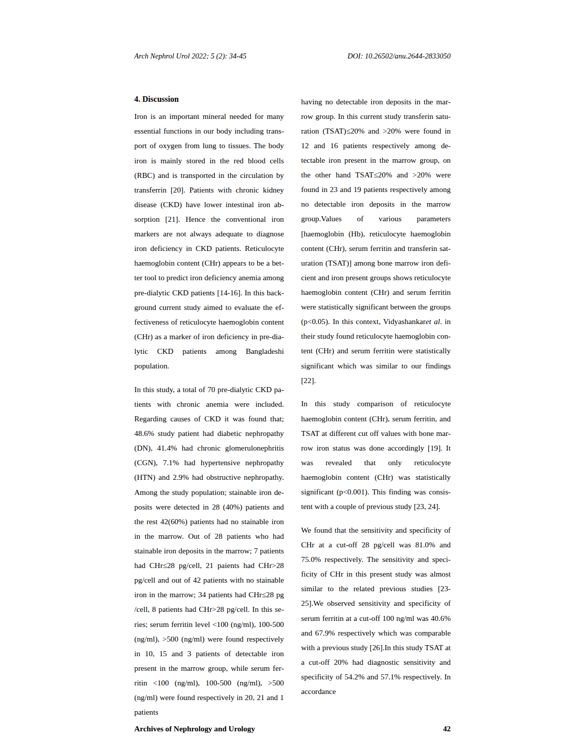Arch Nephrol Urol 2022; 5 (2): 34-45
DOI: 10.26502/anu.2644-2833050
4. Discussion
Iron is an important mineral needed for many essential functions in our body including transport of oxygen from lung to tissues. The body iron is mainly stored in the red blood cells (RBC) and is transported in the circulation by transferrin [20]. Patients with chronic kidney disease (CKD) have lower intestinal iron absorption [21]. Hence the conventional iron markers are not always adequate to diagnose iron deficiency in CKD patients. Reticulocyte haemoglobin content (CHr) appears to be a better tool to predict iron deficiency anemia among pre-dialytic CKD patients [14-16]. In this background current study aimed to evaluate the effectiveness of reticulocyte haemoglobin content (CHr) as a marker of iron deficiency in pre-dialytic CKD patients among Bangladeshi population.
In this study, a total of 70 pre-dialytic CKD patients with chronic anemia were included. Regarding causes of CKD it was found that; 48.6% study patient had diabetic nephropathy (DN), 41.4% had chronic glomerulonephritis (CGN), 7.1% had hypertensive nephropathy (HTN) and 2.9% had obstructive nephropathy. Among the study population; stainable iron deposits were detected in 28 (40%) patients and the rest 42(60%) patients had no stainable iron in the marrow. Out of 28 patients who had stainable iron deposits in the marrow; 7 patients had CHr≤28 pg/cell, 21 paients had CHr>28 pg/cell and out of 42 patients with no stainable iron in the marrow; 34 patients had CHr≤28 pg /cell, 8 patients had CHr>28 pg/cell. In this series; serum ferritin level <100 (ng/ml), 100-500 (ng/ml), >500 (ng/ml) were found respectively in 10, 15 and 3 patients of detectable iron present in the marrow group, while serum ferritin <100 (ng/ml), 100-500 (ng/ml), >500 (ng/ml) were found respectively in 20, 21 and 1 patients
having no detectable iron deposits in the marrow group. In this current study transferin saturation (TSAT)≤20% and >20% were found in 12 and 16 patients respectively among detectable iron present in the marrow group, on the other hand TSAT≤20% and >20% were found in 23 and 19 patients respectively among no detectable iron deposits in the marrow group.Values of various parameters [haemoglobin (Hb), reticulocyte haemoglobin content (CHr), serum ferritin and transferin saturation (TSAT)] among bone marrow iron deficient and iron present groups shows reticulocyte haemoglobin content (CHr) and serum ferritin were statistically significant between the groups (p<0.05). In this context, Vidyashankaret al. in their study found reticulocyte haemoglobin content (CHr) and serum ferritin were statistically significant which was similar to our findings [22].
In this study comparison of reticulocyte haemoglobin content (CHr), serum ferritin, and TSAT at different cut off values with bone marrow iron status was done accordingly [19]. It was revealed that only reticulocyte haemoglobin content (CHr) was statistically significant (p<0.001). This finding was consistent with a couple of previous study [23, 24].
We found that the sensitivity and specificity of CHr at a cut-off 28 pg/cell was 81.0% and 75.0% respectively. The sensitivity and specificity of CHr in this present study was almost similar to the related previous studies [23-25].We observed sensitivity and specificity of serum ferritin at a cut-off 100 ng/ml was 40.6% and 67.9% respectively which was comparable with a previous study [26].In this study TSAT at a cut-off 20% had diagnostic sensitivity and specificity of 54.2% and 57.1% respectively. In accordance
Archives of Nephrology and Urology
42